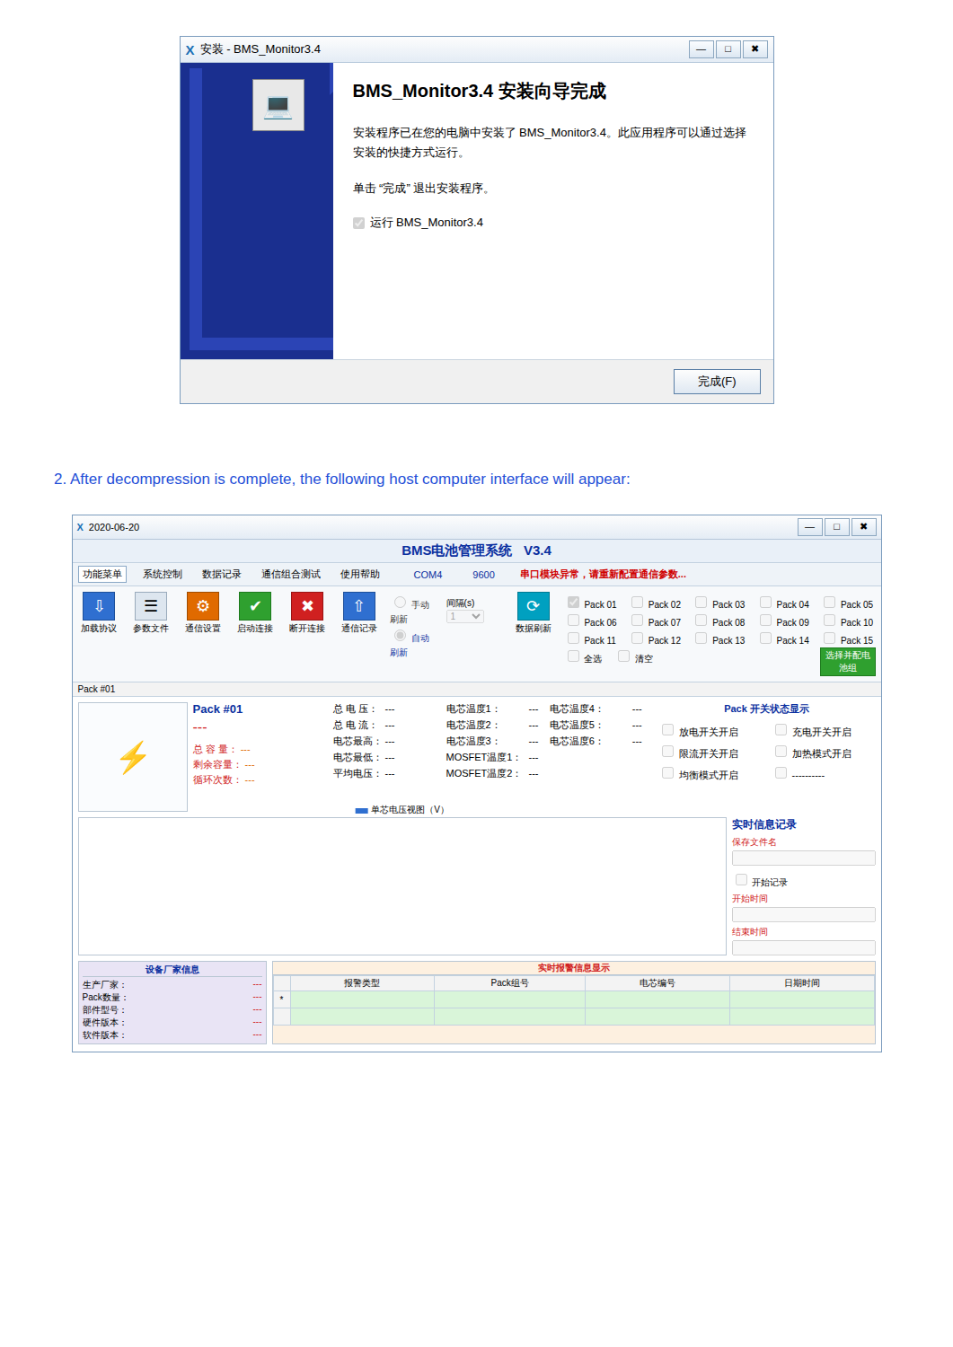X 安装 - BMS_Monitor3.4 — □ ✖
💻
BMS_Monitor3.4 安装向导完成
安装程序已在您的电脑中安装了 BMS_Monitor3.4。此应用程序可以通过选择安装的快捷方式运行。
单击 “完成” 退出安装程序。
运行 BMS_Monitor3.4
完成(F)
2. After decompression is complete, the following host computer interface will appear:
X 2020-06-20 — □ ✖
BMS电池管理系统 V3.4
功能菜单 系统控制 数据记录 通信组合测试 使用帮助 COM4 9600 串口模块异常，请重新配置通信参数...
⇩加载协议
☰参数文件
⚙通信设置
✔启动连接
✖断开连接
⇧通信记录
手动刷新 自动刷新
间隔(s) 1
⟳数据刷新
Pack 01 Pack 02 Pack 03 Pack 04 Pack 05 Pack 06 Pack 07 Pack 08 Pack 09 Pack 10 Pack 11 Pack 12 Pack 13 Pack 14 Pack 15 全选 清空 选择并配电池组
Pack #01
⚡
Pack #01
---
总 容 量： ---
剩余容量： ---
循环次数： ---
总 电 压：---
总 电 流：---
电芯最高：---
电芯最低：---
平均电压：---
电芯温度1：--- 电芯温度4：---
电芯温度2：--- 电芯温度5：---
电芯温度3：--- 电芯温度6：---
MOSFET温度1：---
MOSFET温度2：---
Pack 开关状态显示
放电开关开启 充电开关开启 限流开关开启 加热模式开启 均衡模式开启 ----------
单芯电压视图（V）
实时信息记录
保存文件名
开始记录
开始时间
结束时间
设备厂家信息
生产厂家：---
Pack数量：---
部件型号：---
硬件版本：---
软件版本：---
实时报警信息显示
| | 报警类型 | Pack组号 | 电芯编号 | 日期时间 |
| --- | --- | --- | --- | --- |
| * | | | | |